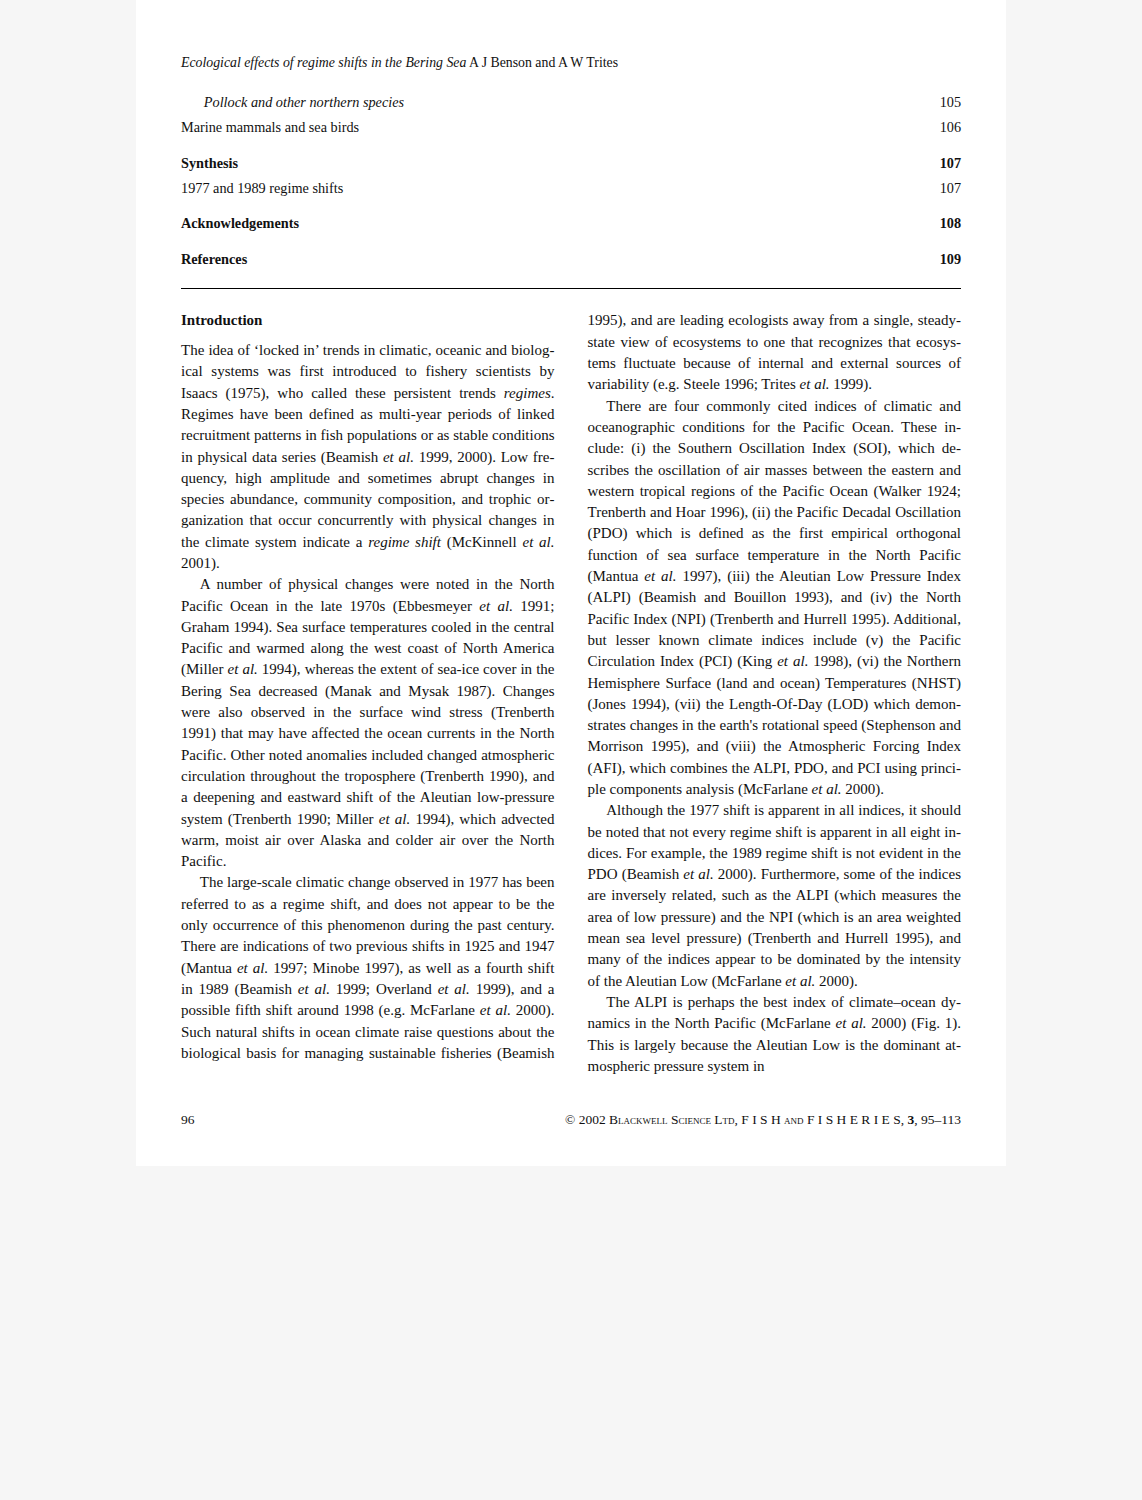Ecological effects of regime shifts in the Bering Sea A J Benson and A W Trites
| Pollock and other northern species | 105 |
| Marine mammals and sea birds | 106 |
| Synthesis | 107 |
| 1977 and 1989 regime shifts | 107 |
| Acknowledgements | 108 |
| References | 109 |
Introduction
The idea of ‘locked in’ trends in climatic, oceanic and biological systems was first introduced to fishery scientists by Isaacs (1975), who called these persistent trends regimes. Regimes have been defined as multi-year periods of linked recruitment patterns in fish populations or as stable conditions in physical data series (Beamish et al. 1999, 2000). Low frequency, high amplitude and sometimes abrupt changes in species abundance, community composition, and trophic organization that occur concurrently with physical changes in the climate system indicate a regime shift (McKinnell et al. 2001).
A number of physical changes were noted in the North Pacific Ocean in the late 1970s (Ebbesmeyer et al. 1991; Graham 1994). Sea surface temperatures cooled in the central Pacific and warmed along the west coast of North America (Miller et al. 1994), whereas the extent of sea-ice cover in the Bering Sea decreased (Manak and Mysak 1987). Changes were also observed in the surface wind stress (Trenberth 1991) that may have affected the ocean currents in the North Pacific. Other noted anomalies included changed atmospheric circulation throughout the troposphere (Trenberth 1990), and a deepening and eastward shift of the Aleutian low-pressure system (Trenberth 1990; Miller et al. 1994), which advected warm, moist air over Alaska and colder air over the North Pacific.
The large-scale climatic change observed in 1977 has been referred to as a regime shift, and does not appear to be the only occurrence of this phenomenon during the past century. There are indications of two previous shifts in 1925 and 1947 (Mantua et al. 1997; Minobe 1997), as well as a fourth shift in 1989 (Beamish et al. 1999; Overland et al. 1999), and a possible fifth shift around 1998 (e.g. McFarlane et al. 2000). Such natural shifts in ocean climate raise questions about the biological basis for managing sustainable fisheries (Beamish 1995), and are leading ecologists away from a single, steady-state view of ecosystems to one that recognizes that ecosystems fluctuate because of internal and external sources of variability (e.g. Steele 1996; Trites et al. 1999).
There are four commonly cited indices of climatic and oceanographic conditions for the Pacific Ocean. These include: (i) the Southern Oscillation Index (SOI), which describes the oscillation of air masses between the eastern and western tropical regions of the Pacific Ocean (Walker 1924; Trenberth and Hoar 1996), (ii) the Pacific Decadal Oscillation (PDO) which is defined as the first empirical orthogonal function of sea surface temperature in the North Pacific (Mantua et al. 1997), (iii) the Aleutian Low Pressure Index (ALPI) (Beamish and Bouillon 1993), and (iv) the North Pacific Index (NPI) (Trenberth and Hurrell 1995). Additional, but lesser known climate indices include (v) the Pacific Circulation Index (PCI) (King et al. 1998), (vi) the Northern Hemisphere Surface (land and ocean) Temperatures (NHST) (Jones 1994), (vii) the Length-Of-Day (LOD) which demonstrates changes in the earth's rotational speed (Stephenson and Morrison 1995), and (viii) the Atmospheric Forcing Index (AFI), which combines the ALPI, PDO, and PCI using principle components analysis (McFarlane et al. 2000).
Although the 1977 shift is apparent in all indices, it should be noted that not every regime shift is apparent in all eight indices. For example, the 1989 regime shift is not evident in the PDO (Beamish et al. 2000). Furthermore, some of the indices are inversely related, such as the ALPI (which measures the area of low pressure) and the NPI (which is an area weighted mean sea level pressure) (Trenberth and Hurrell 1995), and many of the indices appear to be dominated by the intensity of the Aleutian Low (McFarlane et al. 2000).
The ALPI is perhaps the best index of climate–ocean dynamics in the North Pacific (McFarlane et al. 2000) (Fig. 1). This is largely because the Aleutian Low is the dominant atmospheric pressure system in
96
© 2002 Blackwell Science Ltd, F I S H and F I S H E R I E S, 3, 95–113